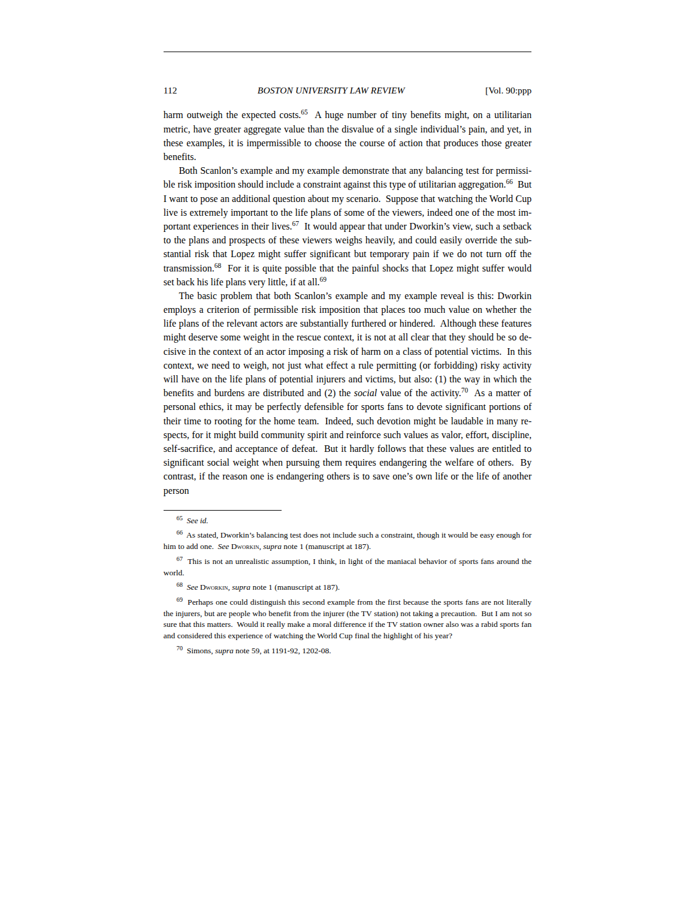112 BOSTON UNIVERSITY LAW REVIEW [Vol. 90:ppp
harm outweigh the expected costs.65 A huge number of tiny benefits might, on a utilitarian metric, have greater aggregate value than the disvalue of a single individual’s pain, and yet, in these examples, it is impermissible to choose the course of action that produces those greater benefits.
Both Scanlon’s example and my example demonstrate that any balancing test for permissible risk imposition should include a constraint against this type of utilitarian aggregation.66 But I want to pose an additional question about my scenario. Suppose that watching the World Cup live is extremely important to the life plans of some of the viewers, indeed one of the most important experiences in their lives.67 It would appear that under Dworkin’s view, such a setback to the plans and prospects of these viewers weighs heavily, and could easily override the substantial risk that Lopez might suffer significant but temporary pain if we do not turn off the transmission.68 For it is quite possible that the painful shocks that Lopez might suffer would set back his life plans very little, if at all.69
The basic problem that both Scanlon’s example and my example reveal is this: Dworkin employs a criterion of permissible risk imposition that places too much value on whether the life plans of the relevant actors are substantially furthered or hindered. Although these features might deserve some weight in the rescue context, it is not at all clear that they should be so decisive in the context of an actor imposing a risk of harm on a class of potential victims. In this context, we need to weigh, not just what effect a rule permitting (or forbidding) risky activity will have on the life plans of potential injurers and victims, but also: (1) the way in which the benefits and burdens are distributed and (2) the social value of the activity.70 As a matter of personal ethics, it may be perfectly defensible for sports fans to devote significant portions of their time to rooting for the home team. Indeed, such devotion might be laudable in many respects, for it might build community spirit and reinforce such values as valor, effort, discipline, self-sacrifice, and acceptance of defeat. But it hardly follows that these values are entitled to significant social weight when pursuing them requires endangering the welfare of others. By contrast, if the reason one is endangering others is to save one’s own life or the life of another person
65 See id.
66 As stated, Dworkin’s balancing test does not include such a constraint, though it would be easy enough for him to add one. See Dworkin, supra note 1 (manuscript at 187).
67 This is not an unrealistic assumption, I think, in light of the maniacal behavior of sports fans around the world.
68 See Dworkin, supra note 1 (manuscript at 187).
69 Perhaps one could distinguish this second example from the first because the sports fans are not literally the injurers, but are people who benefit from the injurer (the TV station) not taking a precaution. But I am not so sure that this matters. Would it really make a moral difference if the TV station owner also was a rabid sports fan and considered this experience of watching the World Cup final the highlight of his year?
70 Simons, supra note 59, at 1191-92, 1202-08.